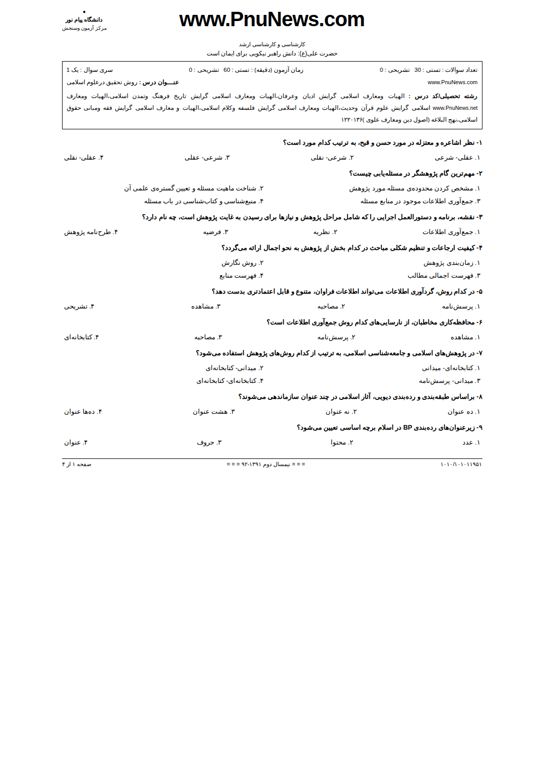●
دانشگاه پیام نور
مرکز آزمون وسنجش
www.PnuNews.com
کارشناسی و کارشناسی ارشد
حضرت علی(ع): دانش راهبر نیکویی برای ایمان است
تعداد سوالات : تستی : 30 تشریحی : 0
زمان آزمون (دقیقه) : تستی : 60 تشریحی : 0
سری سوال : یک 1
www.PnuNews.com
عنـــوان درس : روش تحقیق درعلوم اسلامی
رشته تحصیلی/کد درس : الهیات ومعارف اسلامی گرایش ادیان وعرفان،الهیات ومعارف اسلامی گرایش تاریخ فرهنگ وتمدن اسلامی،الهیات ومعارف www.PnuNews.net اسلامی گرایش علوم قرآن وحدیث،الهیات ومعارف اسلامی گرایش فلسفه وکلام اسلامی،الهیات و معارف اسلامی گرایش فقه ومبانی حقوق اسلامی،نهج البلاغه (اصول دین ومعارف علوی )۱۲۲۰۱۳۶
۱- نظر اشاعره و معتزله در مورد حسن و قبح، به ترتیب کدام مورد است؟
۱. عقلی- شرعی
۲. شرعی- نقلی
۳. شرعی- عقلی
۴. عقلی- نقلی
۲- مهم‌ترین گام پژوهشگر در مسئله‌یابی چیست؟
۱. مشخص کردن محدوده‌ی مسئله مورد پژوهش
۳. جمع‌آوری اطلاعات موجود در منابع مسئله
۲. شناخت ماهیت مسئله و تعیین گستره‌ی علمی آن
۴. منبع‌شناسی و کتاب‌شناسی در باب مسئله
۳- نقشه، برنامه و دستورالعمل اجرایی را که شامل مراحل پژوهش و نیازها برای رسیدن به غایت پژوهش است، چه نام دارد؟
۱. جمع‌آوری اطلاعات
۲. نظریه
۳. فرضیه
۴. طرح‌نامه پژوهش
۴- کیفیت ارجاعات و تنظیم شکلی مباحث در کدام بخش از پژوهش به نحو اجمال ارائه می‌گردد؟
۱. زمان‌بندی پژوهش
۳. فهرست اجمالی مطالب
۲. روش نگارش
۴. فهرست منابع
۵- در کدام روش، گردآوری اطلاعات می‌تواند اطلاعات فراوان، متنوع و قابل اعتمادتری بدست دهد؟
۱. پرسش‌نامه
۲. مصاحبه
۳. مشاهده
۴. تشریحی
۶- محافظه‌کاری مخاطبان، از نارسایی‌های کدام روش جمع‌آوری اطلاعات است؟
۱. مشاهده
۲. پرسش‌نامه
۳. مصاحبه
۴. کتابخانه‌ای
۷- در پژوهش‌های اسلامی و جامعه‌شناسی اسلامی، به ترتیب از کدام روش‌های پژوهش استفاده می‌شود؟
۱. کتابخانه‌ای- میدانی
۳. میدانی- پرسش‌نامه
۲. میدانی- کتابخانه‌ای
۴. کتابخانه‌ای- کتابخانه‌ای
۸- براساس طبقه‌بندی و رده‌بندی دیویی، آثار اسلامی در چند عنوان سازماندهی می‌شوند؟
۱. ده عنوان
۲. نه عنوان
۳. هشت عنوان
۴. ده‌ها عنوان
۹- زیرعنوان‌های رده‌بندی BP در اسلام برچه اساسی تعیین می‌شود؟
۱. عدد
۲. محتوا
۳. حروف
۴. عنوان
۱۰۱۰/۱۰۱۰۱۱۹۵۱
= = = نیمسال دوم ۱۳۹۱-۹۲ = = =
صفحه ۱ از ۴